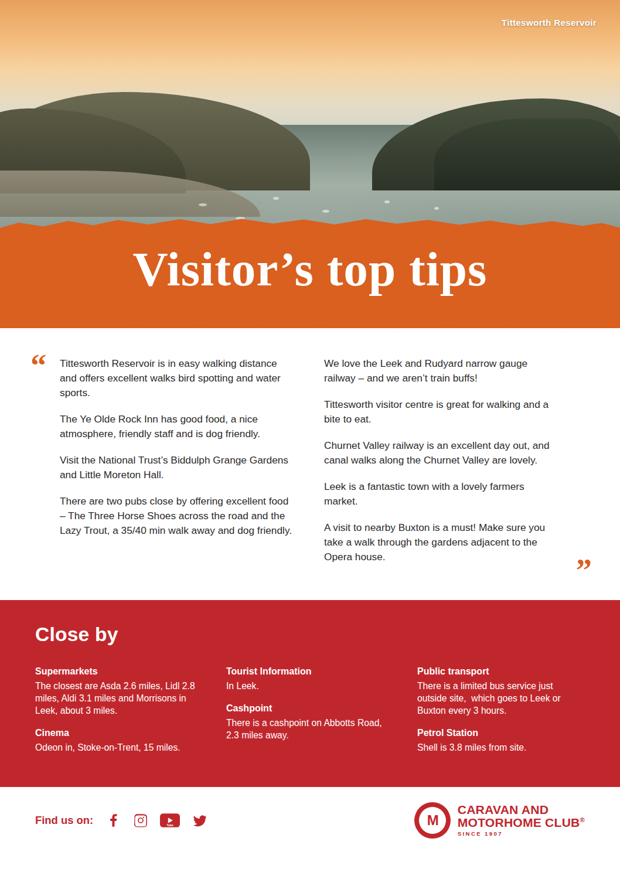Tittesworth Reservoir
Visitor’s top tips
“ ”
Tittesworth Reservoir is in easy walking distance and offers excellent walks bird spotting and water sports.
The Ye Olde Rock Inn has good food, a nice atmosphere, friendly staff and is dog friendly.
Visit the National Trust’s Biddulph Grange Gardens and Little Moreton Hall.
There are two pubs close by offering excellent food – The Three Horse Shoes across the road and the Lazy Trout, a 35/40 min walk away and dog friendly.
We love the Leek and Rudyard narrow gauge railway – and we aren’t train buffs!
Tittesworth visitor centre is great for walking and a bite to eat.
Churnet Valley railway is an excellent day out, and canal walks along the Churnet Valley are lovely.
Leek is a fantastic town with a lovely farmers market.
A visit to nearby Buxton is a must! Make sure you take a walk through the gardens adjacent to the Opera house.
Close by
Supermarkets
The closest are Asda 2.6 miles, Lidl 2.8 miles, Aldi 3.1 miles and Morrisons in Leek, about 3 miles.
Cinema
Odeon in, Stoke-on-Trent, 15 miles.
Tourist Information
In Leek.
Cashpoint
There is a cashpoint on Abbotts Road, 2.3 miles away.
Public transport
There is a limited bus service just outside site, which goes to Leek or Buxton every 3 hours.
Petrol Station
Shell is 3.8 miles from site.
Find us on:
Tube
M
CARAVAN AND MOTORHOME CLUB® SINCE 1907